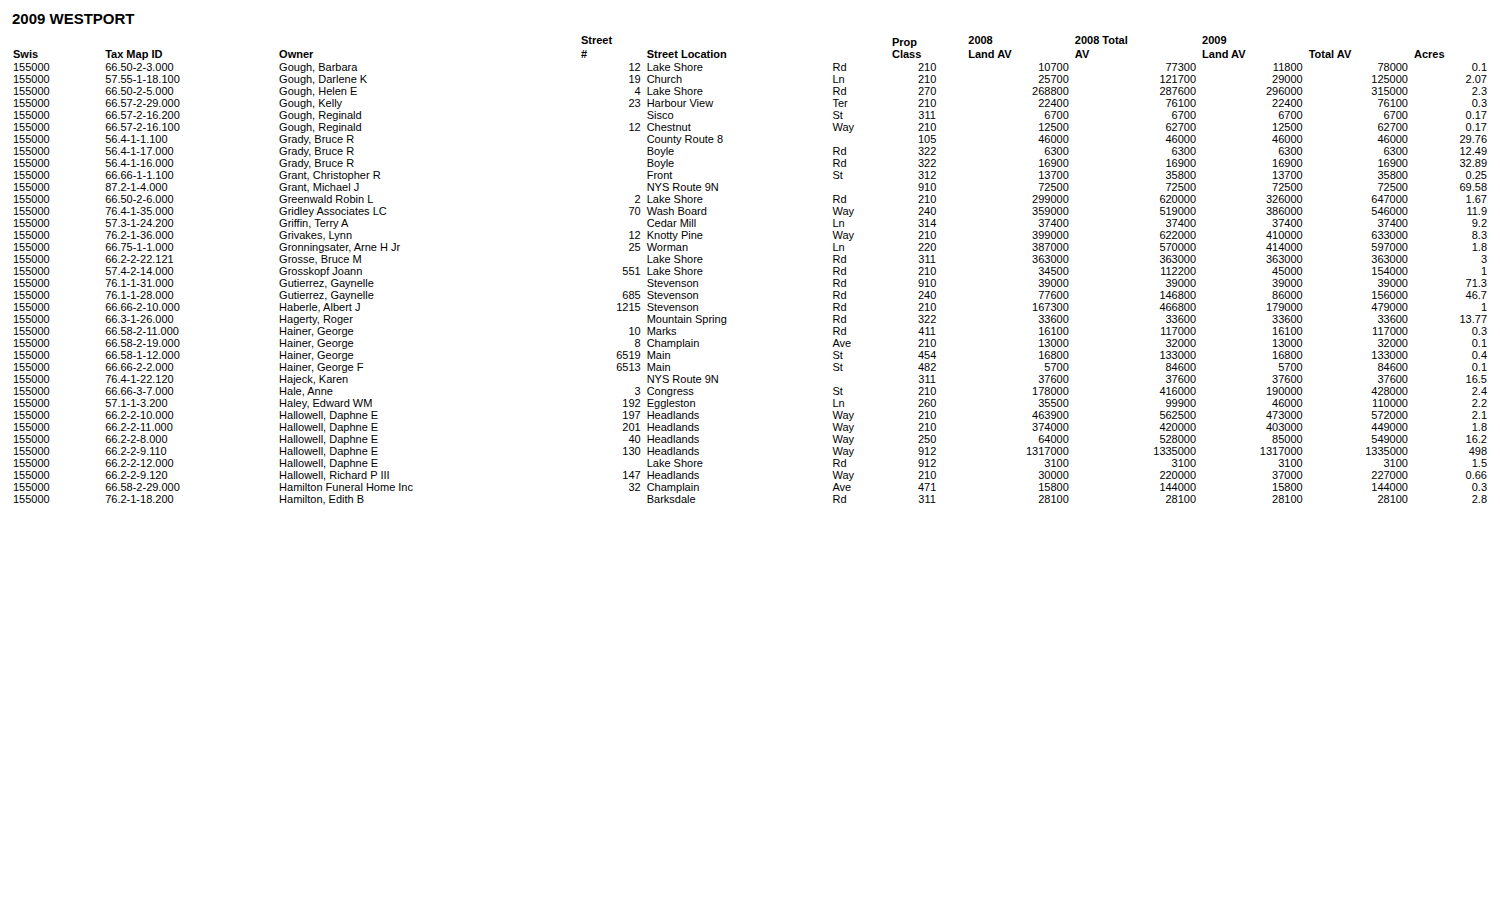2009 WESTPORT
| Swis | Tax Map ID | Owner | Street | Prop Class | 2008 | 2008 Total | 2009 | Acres |
| --- | --- | --- | --- | --- | --- | --- | --- | --- |
| # | Street Location | Land AV | AV | Land AV | Total AV |
| 155000 | 66.50-2-3.000 | Gough, Barbara | 12 | Lake Shore | Rd | 210 | 10700 | 77300 | 11800 | 78000 | 0.1 |
| 155000 | 57.55-1-18.100 | Gough, Darlene K | 19 | Church | Ln | 210 | 25700 | 121700 | 29000 | 125000 | 2.07 |
| 155000 | 66.50-2-5.000 | Gough, Helen E | 4 | Lake Shore | Rd | 270 | 268800 | 287600 | 296000 | 315000 | 2.3 |
| 155000 | 66.57-2-29.000 | Gough, Kelly | 23 | Harbour View | Ter | 210 | 22400 | 76100 | 22400 | 76100 | 0.3 |
| 155000 | 66.57-2-16.200 | Gough, Reginald | | Sisco | St | 311 | 6700 | 6700 | 6700 | 6700 | 0.17 |
| 155000 | 66.57-2-16.100 | Gough, Reginald | 12 | Chestnut | Way | 210 | 12500 | 62700 | 12500 | 62700 | 0.17 |
| 155000 | 56.4-1-1.100 | Grady, Bruce R | | County Route 8 | | 105 | 46000 | 46000 | 46000 | 46000 | 29.76 |
| 155000 | 56.4-1-17.000 | Grady, Bruce R | | Boyle | Rd | 322 | 6300 | 6300 | 6300 | 6300 | 12.49 |
| 155000 | 56.4-1-16.000 | Grady, Bruce R | | Boyle | Rd | 322 | 16900 | 16900 | 16900 | 16900 | 32.89 |
| 155000 | 66.66-1-1.100 | Grant, Christopher R | | Front | St | 312 | 13700 | 35800 | 13700 | 35800 | 0.25 |
| 155000 | 87.2-1-4.000 | Grant, Michael J | | NYS Route 9N | | 910 | 72500 | 72500 | 72500 | 72500 | 69.58 |
| 155000 | 66.50-2-6.000 | Greenwald Robin L | 2 | Lake Shore | Rd | 210 | 299000 | 620000 | 326000 | 647000 | 1.67 |
| 155000 | 76.4-1-35.000 | Gridley Associates LC | 70 | Wash Board | Way | 240 | 359000 | 519000 | 386000 | 546000 | 11.9 |
| 155000 | 57.3-1-24.200 | Griffin, Terry A | | Cedar Mill | Ln | 314 | 37400 | 37400 | 37400 | 37400 | 9.2 |
| 155000 | 76.2-1-36.000 | Grivakes, Lynn | 12 | Knotty Pine | Way | 210 | 399000 | 622000 | 410000 | 633000 | 8.3 |
| 155000 | 66.75-1-1.000 | Gronningsater, Arne H Jr | 25 | Worman | Ln | 220 | 387000 | 570000 | 414000 | 597000 | 1.8 |
| 155000 | 66.2-2-22.121 | Grosse, Bruce M | | Lake Shore | Rd | 311 | 363000 | 363000 | 363000 | 363000 | 3 |
| 155000 | 57.4-2-14.000 | Grosskopf Joann | 551 | Lake Shore | Rd | 210 | 34500 | 112200 | 45000 | 154000 | 1 |
| 155000 | 76.1-1-31.000 | Gutierrez, Gaynelle | | Stevenson | Rd | 910 | 39000 | 39000 | 39000 | 39000 | 71.3 |
| 155000 | 76.1-1-28.000 | Gutierrez, Gaynelle | 685 | Stevenson | Rd | 240 | 77600 | 146800 | 86000 | 156000 | 46.7 |
| 155000 | 66.66-2-10.000 | Haberle, Albert J | 1215 | Stevenson | Rd | 210 | 167300 | 466800 | 179000 | 479000 | 1 |
| 155000 | 66.3-1-26.000 | Hagerty, Roger | | Mountain Spring | Rd | 322 | 33600 | 33600 | 33600 | 33600 | 13.77 |
| 155000 | 66.58-2-11.000 | Hainer, George | 10 | Marks | Rd | 411 | 16100 | 117000 | 16100 | 117000 | 0.3 |
| 155000 | 66.58-2-19.000 | Hainer, George | 8 | Champlain | Ave | 210 | 13000 | 32000 | 13000 | 32000 | 0.1 |
| 155000 | 66.58-1-12.000 | Hainer, George | 6519 | Main | St | 454 | 16800 | 133000 | 16800 | 133000 | 0.4 |
| 155000 | 66.66-2-2.000 | Hainer, George F | 6513 | Main | St | 482 | 5700 | 84600 | 5700 | 84600 | 0.1 |
| 155000 | 76.4-1-22.120 | Hajeck, Karen | | NYS Route 9N | | 311 | 37600 | 37600 | 37600 | 37600 | 16.5 |
| 155000 | 66.66-3-7.000 | Hale, Anne | 3 | Congress | St | 210 | 178000 | 416000 | 190000 | 428000 | 2.4 |
| 155000 | 57.1-1-3.200 | Haley, Edward WM | 192 | Eggleston | Ln | 260 | 35500 | 99900 | 46000 | 110000 | 2.2 |
| 155000 | 66.2-2-10.000 | Hallowell, Daphne E | 197 | Headlands | Way | 210 | 463900 | 562500 | 473000 | 572000 | 2.1 |
| 155000 | 66.2-2-11.000 | Hallowell, Daphne E | 201 | Headlands | Way | 210 | 374000 | 420000 | 403000 | 449000 | 1.8 |
| 155000 | 66.2-2-8.000 | Hallowell, Daphne E | 40 | Headlands | Way | 250 | 64000 | 528000 | 85000 | 549000 | 16.2 |
| 155000 | 66.2-2-9.110 | Hallowell, Daphne E | 130 | Headlands | Way | 912 | 1317000 | 1335000 | 1317000 | 1335000 | 498 |
| 155000 | 66.2-2-12.000 | Hallowell, Daphne E | | Lake Shore | Rd | 912 | 3100 | 3100 | 3100 | 3100 | 1.5 |
| 155000 | 66.2-2-9.120 | Hallowell, Richard P III | 147 | Headlands | Way | 210 | 30000 | 220000 | 37000 | 227000 | 0.66 |
| 155000 | 66.58-2-29.000 | Hamilton Funeral Home Inc | 32 | Champlain | Ave | 471 | 15800 | 144000 | 15800 | 144000 | 0.3 |
| 155000 | 76.2-1-18.200 | Hamilton, Edith B | | Barksdale | Rd | 311 | 28100 | 28100 | 28100 | 28100 | 2.8 |